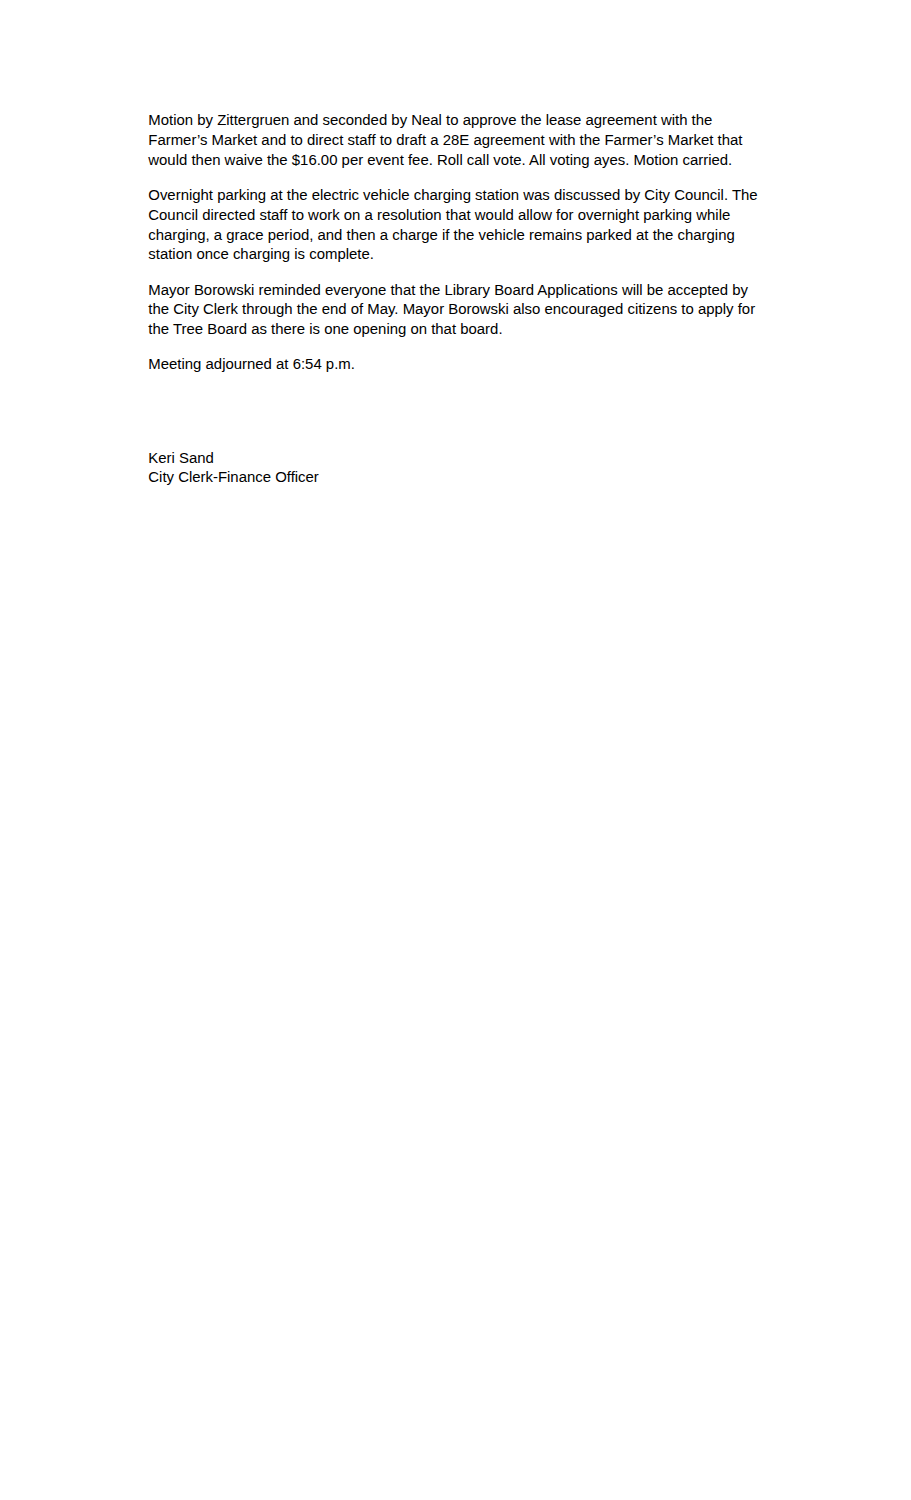Motion by Zittergruen and seconded by Neal to approve the lease agreement with the Farmer’s Market and to direct staff to draft a 28E agreement with the Farmer’s Market that would then waive the $16.00 per event fee. Roll call vote. All voting ayes. Motion carried.
Overnight parking at the electric vehicle charging station was discussed by City Council. The Council directed staff to work on a resolution that would allow for overnight parking while charging, a grace period, and then a charge if the vehicle remains parked at the charging station once charging is complete.
Mayor Borowski reminded everyone that the Library Board Applications will be accepted by the City Clerk through the end of May. Mayor Borowski also encouraged citizens to apply for the Tree Board as there is one opening on that board.
Meeting adjourned at 6:54 p.m.
Keri Sand
City Clerk-Finance Officer